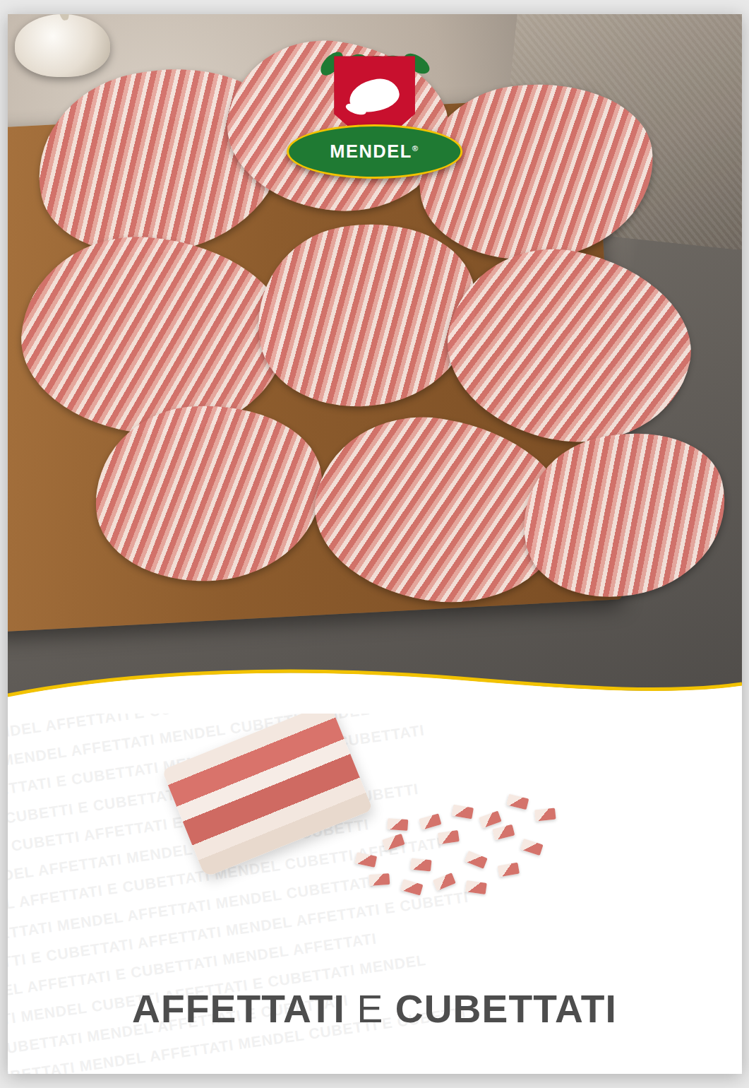MENDEL®
BETTI E CUBETTI MENDEL AFFETTATI E CUBETTATI MENDEL AFFETTATI E CUBETTATI
TATI E CUBETTI E CUBETTATI MENDEL AFFETTATI MENDEL CUBETTI MENDEL
DEL AFFETTATI AFFETTATI E CUBETTATI MENDEL AFFETTATI E CUBETTATI
MENDEL AFFETTATI MENDEL CUBETTI E CUBETTATI MENDEL AFFETTATI
E CUBETTI MENDEL CUBETTI AFFETTATI E CUBETTATI MENDEL CUBETTI
FFETTATI E CUBETTATI MENDEL AFFETTATI MENDEL AFFETTATI E CUBETTI
AFFETTATI MENDEL AFFETTATI E CUBETTATI MENDEL CUBETTI AFFETTATI
MENDEL AFFETTATI E CUBETTATI MENDEL AFFETTATI MENDEL CUBETTATI
TI MENDEL CUBETTI E CUBETTATI AFFETTATI MENDEL AFFETTATI E CUBETTI
BETTI E CUBETTATI MENDEL AFFETTATI E CUBETTATI MENDEL AFFETTATI
TATI E CUBETTATI MENDEL CUBETTI AFFETTATI E CUBETTATI MENDEL
L MENDEL AFFETTATI E CUBETTATI MENDEL AFFETTATI E CUBETTATI
AFFETTATI E CUBETTATI MENDEL AFFETTATI MENDEL CUBETTI E CUBETTI
AFFETTATI E CUBETTATI